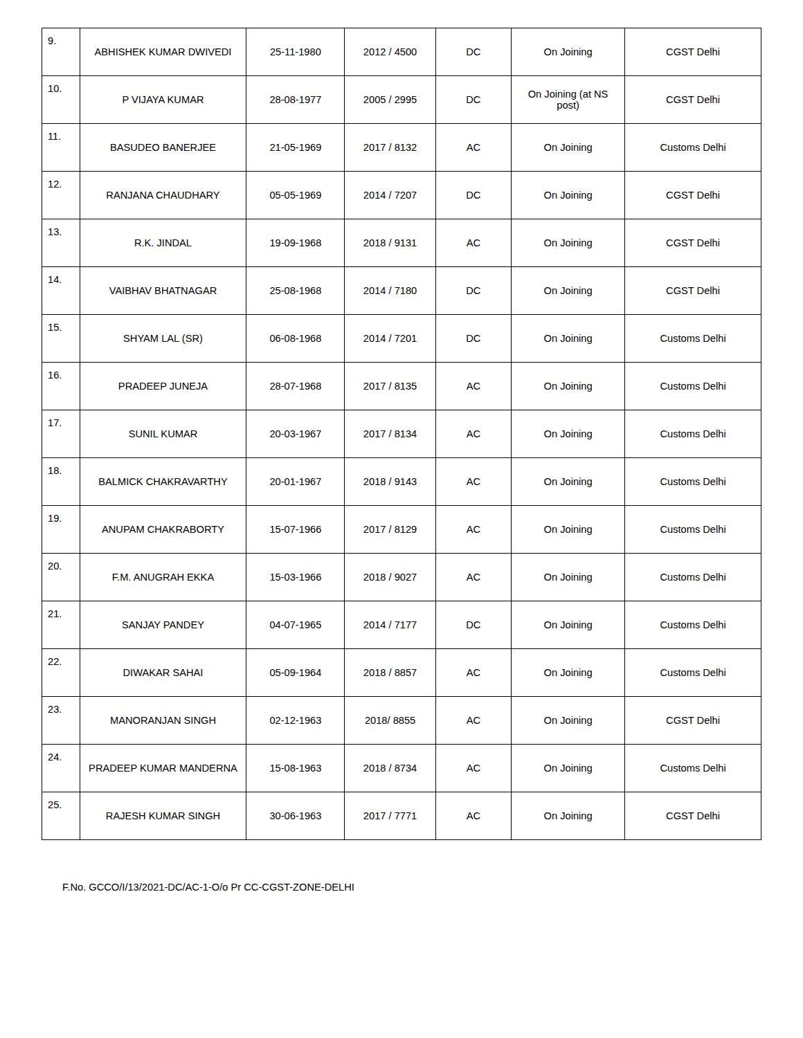| 9. | ABHISHEK KUMAR DWIVEDI | 25-11-1980 | 2012 / 4500 | DC | On Joining | CGST Delhi |
| 10. | P VIJAYA KUMAR | 28-08-1977 | 2005 / 2995 | DC | On Joining (at NS post) | CGST Delhi |
| 11. | BASUDEO BANERJEE | 21-05-1969 | 2017 / 8132 | AC | On Joining | Customs Delhi |
| 12. | RANJANA CHAUDHARY | 05-05-1969 | 2014 / 7207 | DC | On Joining | CGST Delhi |
| 13. | R.K. JINDAL | 19-09-1968 | 2018 / 9131 | AC | On Joining | CGST Delhi |
| 14. | VAIBHAV BHATNAGAR | 25-08-1968 | 2014 / 7180 | DC | On Joining | CGST Delhi |
| 15. | SHYAM LAL (SR) | 06-08-1968 | 2014 / 7201 | DC | On Joining | Customs Delhi |
| 16. | PRADEEP JUNEJA | 28-07-1968 | 2017 / 8135 | AC | On Joining | Customs Delhi |
| 17. | SUNIL KUMAR | 20-03-1967 | 2017 / 8134 | AC | On Joining | Customs Delhi |
| 18. | BALMICK CHAKRAVARTHY | 20-01-1967 | 2018 / 9143 | AC | On Joining | Customs Delhi |
| 19. | ANUPAM CHAKRABORTY | 15-07-1966 | 2017 / 8129 | AC | On Joining | Customs Delhi |
| 20. | F.M. ANUGRAH EKKA | 15-03-1966 | 2018 / 9027 | AC | On Joining | Customs Delhi |
| 21. | SANJAY PANDEY | 04-07-1965 | 2014 / 7177 | DC | On Joining | Customs Delhi |
| 22. | DIWAKAR SAHAI | 05-09-1964 | 2018 / 8857 | AC | On Joining | Customs Delhi |
| 23. | MANORANJAN SINGH | 02-12-1963 | 2018/ 8855 | AC | On Joining | CGST Delhi |
| 24. | PRADEEP KUMAR MANDERNA | 15-08-1963 | 2018 / 8734 | AC | On Joining | Customs Delhi |
| 25. | RAJESH KUMAR SINGH | 30-06-1963 | 2017 / 7771 | AC | On Joining | CGST Delhi |
F.No. GCCO/I/13/2021-DC/AC-1-O/o Pr CC-CGST-ZONE-DELHI